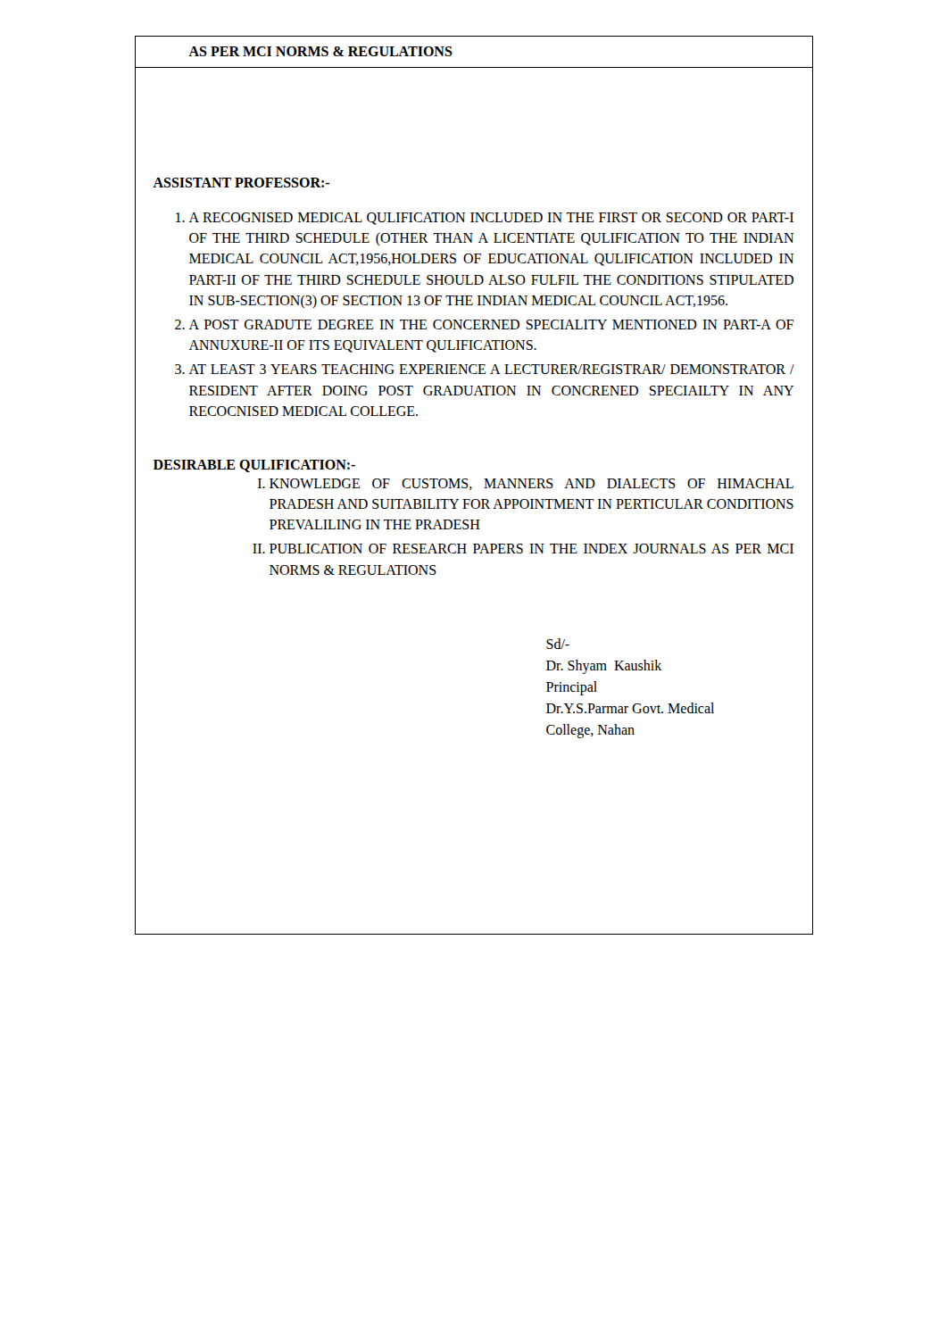As per MCI norms & regulations
Assistant Professor:-
A recognised medical qulification included in the first or second or part-I of the third schedule (other than a licentiate qulification to the Indian Medical Council Act,1956,holders of educational qulification included in part-II of the third schedule should also fulfil the conditions stipulated in sub-section(3) of section 13 of the Indian Medical Council Act,1956.
A post gradute degree in the concerned speciality mentioned in part-A of annuxure-II of its equivalent qulifications.
At least 3 years teaching experience a lecturer/registrar/ demonstrator / resident after doing post graduation in concrened speciailty in any recocnised medical college.
Desirable qulification:-
Knowledge of customs, manners and dialects of Himachal Pradesh and suitability for appointment in perticular conditions prevaliling in the Pradesh
Publication of research papers in the index journals as per MCI norms & regulations
Sd/-
Dr. Shyam Kaushik
Principal
Dr.Y.S.Parmar Govt. Medical
College, Nahan